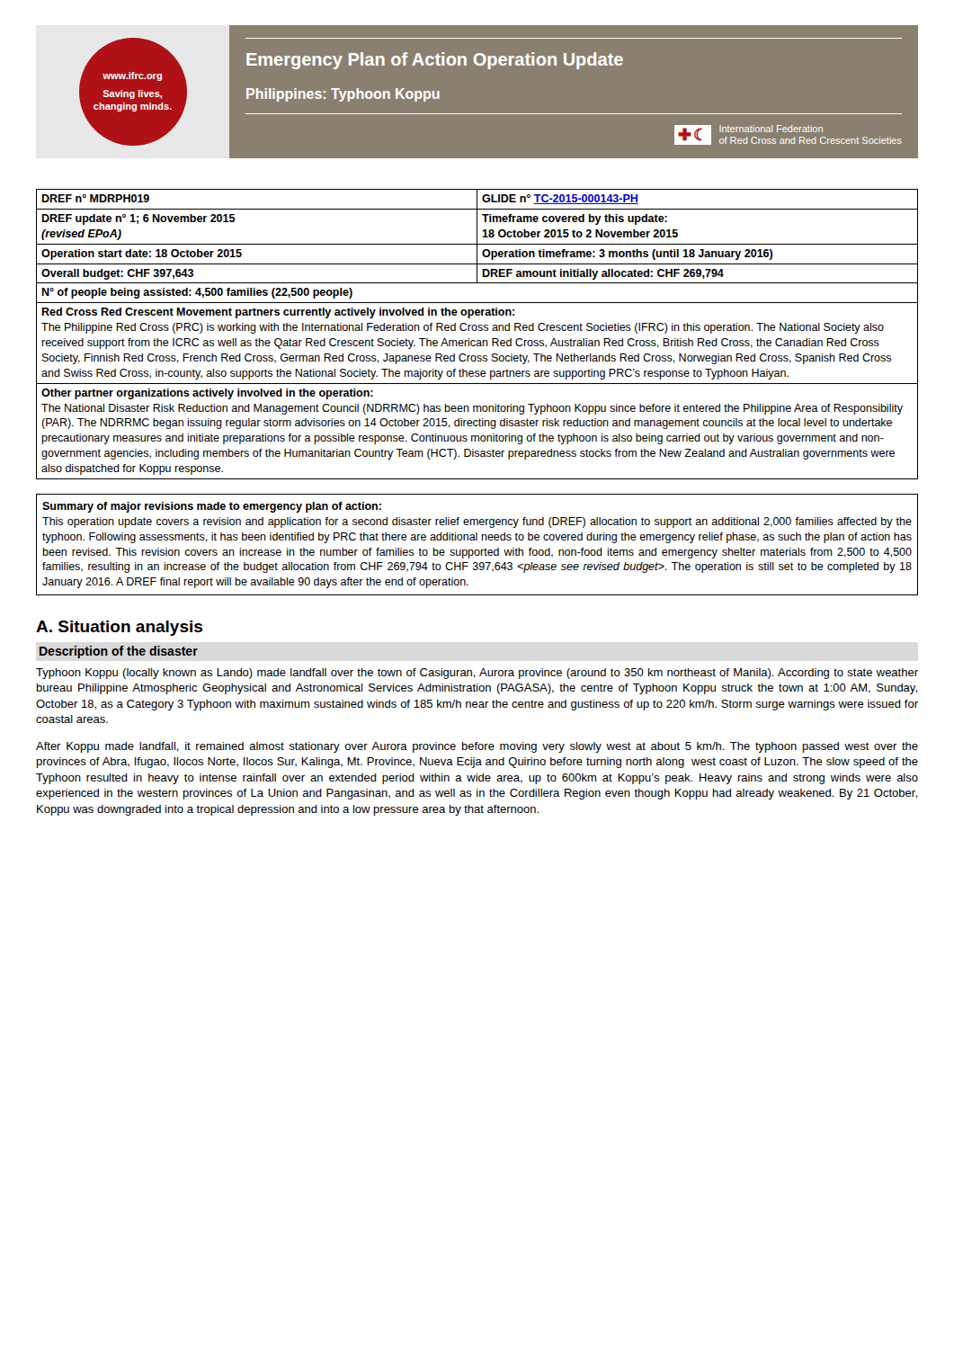www.ifrc.org Saving lives,
changing minds.
Emergency Plan of Action Operation Update
Philippines: Typhoon Koppu
✚☾ International Federation
of Red Cross and Red Crescent Societies
| DREF n° MDRPH019 | GLIDE n° TC-2015-000143-PH |
| DREF update n° 1; 6 November 2015 (revised EPoA) | Timeframe covered by this update: 18 October 2015 to 2 November 2015 |
| Operation start date: 18 October 2015 | Operation timeframe: 3 months (until 18 January 2016) |
| Overall budget: CHF 397,643 | DREF amount initially allocated: CHF 269,794 |
| N° of people being assisted: 4,500 families (22,500 people) |
| Red Cross Red Crescent Movement partners currently actively involved in the operation: The Philippine Red Cross (PRC) is working with the International Federation of Red Cross and Red Crescent Societies (IFRC) in this operation. The National Society also received support from the ICRC as well as the Qatar Red Crescent Society. The American Red Cross, Australian Red Cross, British Red Cross, the Canadian Red Cross Society, Finnish Red Cross, French Red Cross, German Red Cross, Japanese Red Cross Society, The Netherlands Red Cross, Norwegian Red Cross, Spanish Red Cross and Swiss Red Cross, in-county, also supports the National Society. The majority of these partners are supporting PRC’s response to Typhoon Haiyan. |
| Other partner organizations actively involved in the operation: The National Disaster Risk Reduction and Management Council (NDRRMC) has been monitoring Typhoon Koppu since before it entered the Philippine Area of Responsibility (PAR). The NDRRMC began issuing regular storm advisories on 14 October 2015, directing disaster risk reduction and management councils at the local level to undertake precautionary measures and initiate preparations for a possible response. Continuous monitoring of the typhoon is also being carried out by various government and non-government agencies, including members of the Humanitarian Country Team (HCT). Disaster preparedness stocks from the New Zealand and Australian governments were also dispatched for Koppu response. |
Summary of major revisions made to emergency plan of action:
This operation update covers a revision and application for a second disaster relief emergency fund (DREF) allocation to support an additional 2,000 families affected by the typhoon. Following assessments, it has been identified by PRC that there are additional needs to be covered during the emergency relief phase, as such the plan of action has been revised. This revision covers an increase in the number of families to be supported with food, non-food items and emergency shelter materials from 2,500 to 4,500 families, resulting in an increase of the budget allocation from CHF 269,794 to CHF 397,643 <please see revised budget>. The operation is still set to be completed by 18 January 2016. A DREF final report will be available 90 days after the end of operation.
A. Situation analysis
Description of the disaster
Typhoon Koppu (locally known as Lando) made landfall over the town of Casiguran, Aurora province (around to 350 km northeast of Manila). According to state weather bureau Philippine Atmospheric Geophysical and Astronomical Services Administration (PAGASA), the centre of Typhoon Koppu struck the town at 1:00 AM, Sunday, October 18, as a Category 3 Typhoon with maximum sustained winds of 185 km/h near the centre and gustiness of up to 220 km/h. Storm surge warnings were issued for coastal areas.
After Koppu made landfall, it remained almost stationary over Aurora province before moving very slowly west at about 5 km/h. The typhoon passed west over the provinces of Abra, Ifugao, Ilocos Norte, Ilocos Sur, Kalinga, Mt. Province, Nueva Ecija and Quirino before turning north along west coast of Luzon. The slow speed of the Typhoon resulted in heavy to intense rainfall over an extended period within a wide area, up to 600km at Koppu’s peak. Heavy rains and strong winds were also experienced in the western provinces of La Union and Pangasinan, and as well as in the Cordillera Region even though Koppu had already weakened. By 21 October, Koppu was downgraded into a tropical depression and into a low pressure area by that afternoon.